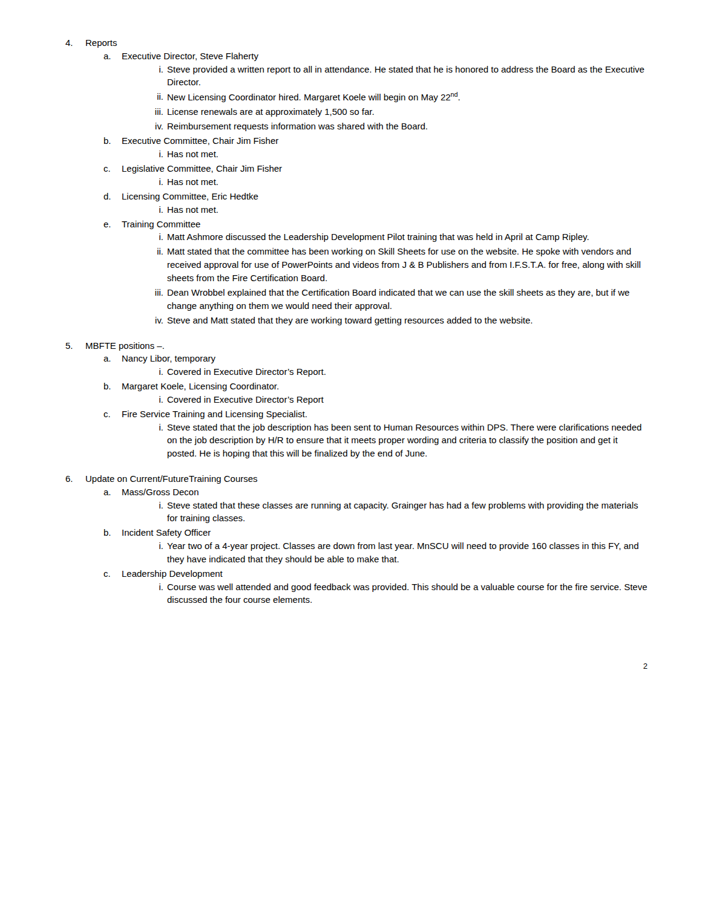4. Reports
a. Executive Director, Steve Flaherty
i. Steve provided a written report to all in attendance. He stated that he is honored to address the Board as the Executive Director.
ii. New Licensing Coordinator hired. Margaret Koele will begin on May 22nd.
iii. License renewals are at approximately 1,500 so far.
iv. Reimbursement requests information was shared with the Board.
b. Executive Committee, Chair Jim Fisher
i. Has not met.
c. Legislative Committee, Chair Jim Fisher
i. Has not met.
d. Licensing Committee, Eric Hedtke
i. Has not met.
e. Training Committee
i. Matt Ashmore discussed the Leadership Development Pilot training that was held in April at Camp Ripley.
ii. Matt stated that the committee has been working on Skill Sheets for use on the website. He spoke with vendors and received approval for use of PowerPoints and videos from J & B Publishers and from I.F.S.T.A. for free, along with skill sheets from the Fire Certification Board.
iii. Dean Wrobbel explained that the Certification Board indicated that we can use the skill sheets as they are, but if we change anything on them we would need their approval.
iv. Steve and Matt stated that they are working toward getting resources added to the website.
5. MBFTE positions –.
a. Nancy Libor, temporary
i. Covered in Executive Director’s Report.
b. Margaret Koele, Licensing Coordinator.
i. Covered in Executive Director’s Report
c. Fire Service Training and Licensing Specialist.
i. Steve stated that the job description has been sent to Human Resources within DPS. There were clarifications needed on the job description by H/R to ensure that it meets proper wording and criteria to classify the position and get it posted. He is hoping that this will be finalized by the end of June.
6. Update on Current/FutureTraining Courses
a. Mass/Gross Decon
i. Steve stated that these classes are running at capacity. Grainger has had a few problems with providing the materials for training classes.
b. Incident Safety Officer
i. Year two of a 4-year project. Classes are down from last year. MnSCU will need to provide 160 classes in this FY, and they have indicated that they should be able to make that.
c. Leadership Development
i. Course was well attended and good feedback was provided. This should be a valuable course for the fire service. Steve discussed the four course elements.
2